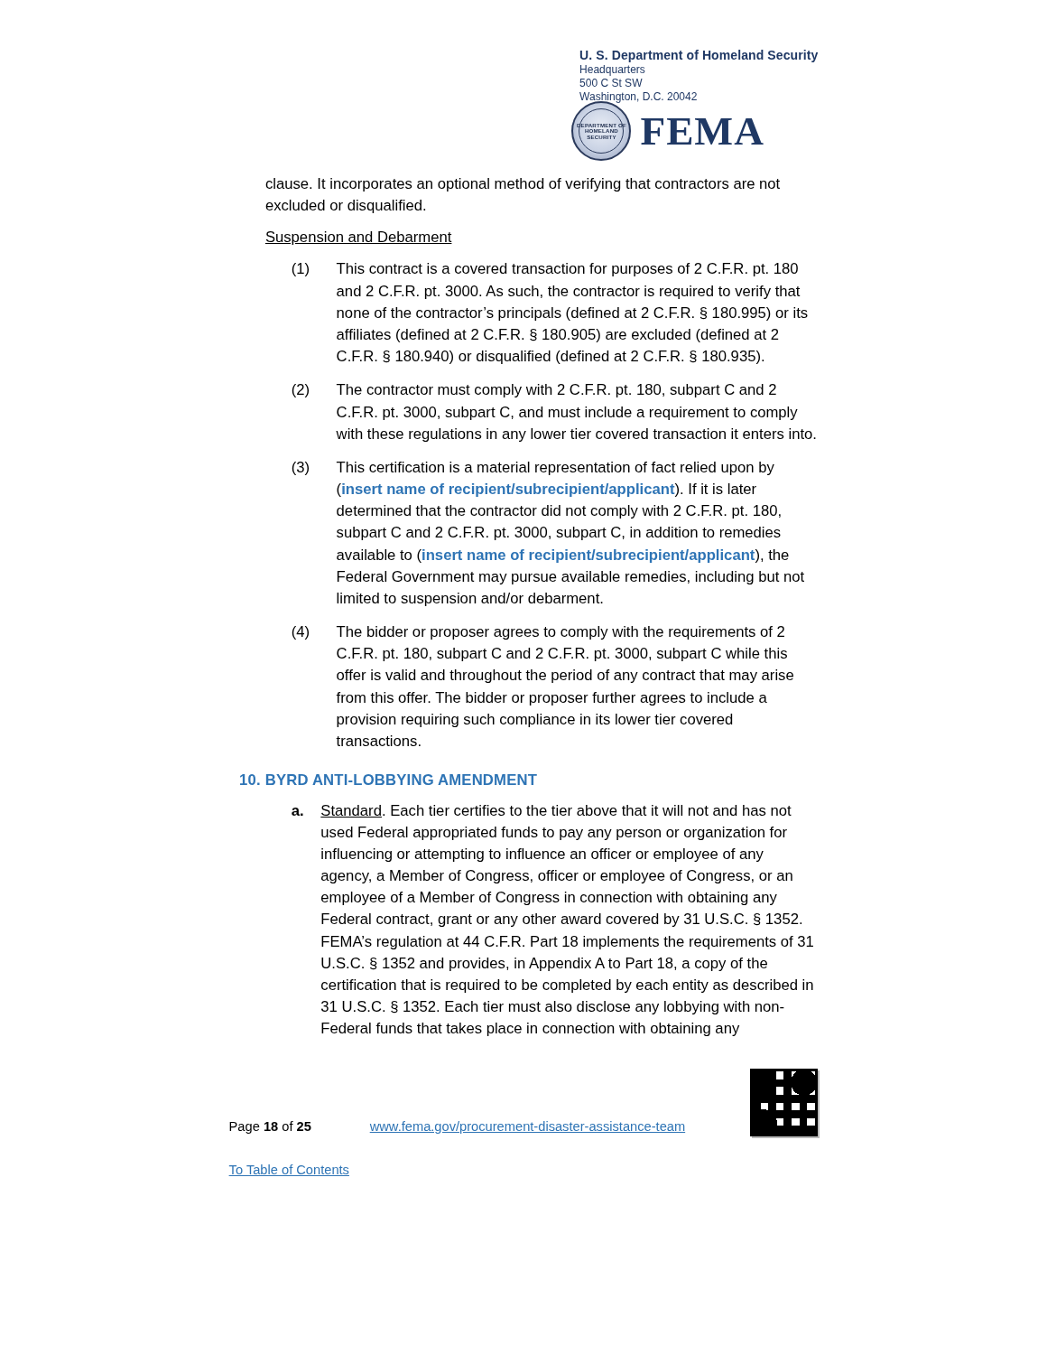U. S. Department of Homeland Security
Headquarters
500 C St SW
Washington, D.C. 20042
DEPARTMENT OF
HOMELAND
SECURITY
FEMA
clause. It incorporates an optional method of verifying that contractors are not excluded or disqualified.
Suspension and Debarment
(1) This contract is a covered transaction for purposes of 2 C.F.R. pt. 180 and 2 C.F.R. pt. 3000. As such, the contractor is required to verify that none of the contractor’s principals (defined at 2 C.F.R. § 180.995) or its affiliates (defined at 2 C.F.R. § 180.905) are excluded (defined at 2 C.F.R. § 180.940) or disqualified (defined at 2 C.F.R. § 180.935).
(2) The contractor must comply with 2 C.F.R. pt. 180, subpart C and 2 C.F.R. pt. 3000, subpart C, and must include a requirement to comply with these regulations in any lower tier covered transaction it enters into.
(3) This certification is a material representation of fact relied upon by (insert name of recipient/subrecipient/applicant). If it is later determined that the contractor did not comply with 2 C.F.R. pt. 180, subpart C and 2 C.F.R. pt. 3000, subpart C, in addition to remedies available to (insert name of recipient/subrecipient/applicant), the Federal Government may pursue available remedies, including but not limited to suspension and/or debarment.
(4) The bidder or proposer agrees to comply with the requirements of 2 C.F.R. pt. 180, subpart C and 2 C.F.R. pt. 3000, subpart C while this offer is valid and throughout the period of any contract that may arise from this offer. The bidder or proposer further agrees to include a provision requiring such compliance in its lower tier covered transactions.
10. BYRD ANTI-LOBBYING AMENDMENT
a.
Standard. Each tier certifies to the tier above that it will not and has not used Federal appropriated funds to pay any person or organization for influencing or attempting to influence an officer or employee of any agency, a Member of Congress, officer or employee of Congress, or an employee of a Member of Congress in connection with obtaining any Federal contract, grant or any other award covered by 31 U.S.C. § 1352. FEMA’s regulation at 44 C.F.R. Part 18 implements the requirements of 31 U.S.C. § 1352 and provides, in Appendix A to Part 18, a copy of the certification that is required to be completed by each entity as described in 31 U.S.C. § 1352. Each tier must also disclose any lobbying with non-Federal funds that takes place in connection with obtaining any
Page 18 of 25
www.fema.gov/procurement-disaster-assistance-team
To Table of Contents